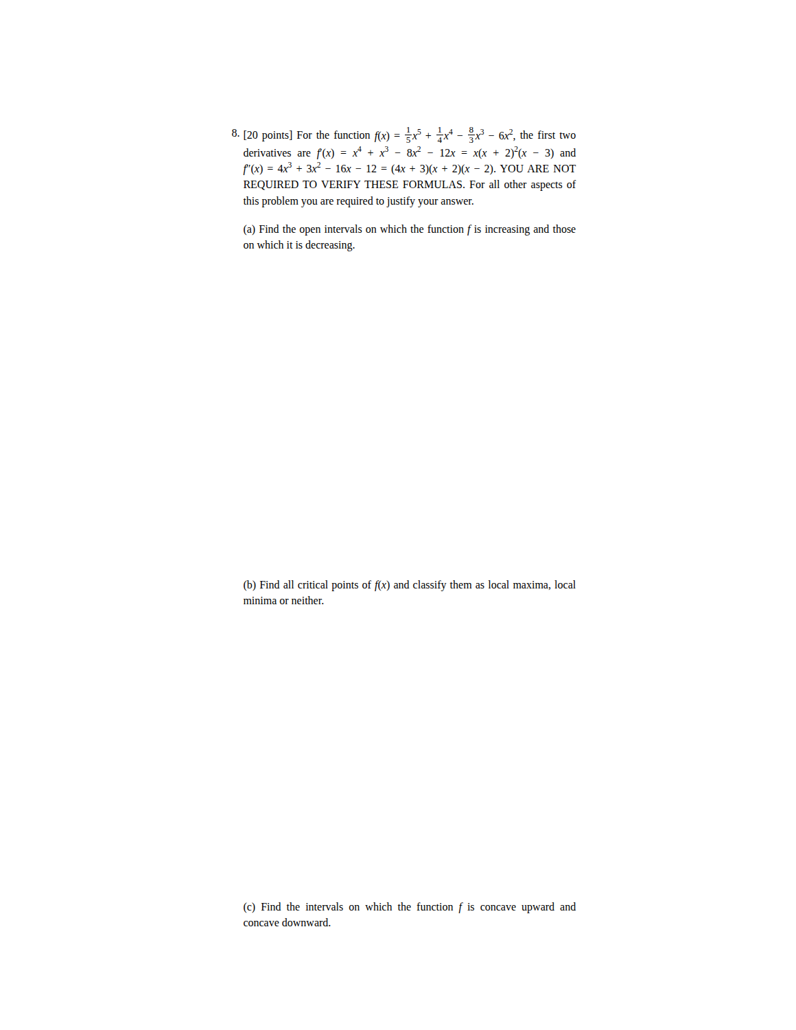8.
[20 points] For the function f(x) = 15 x5 + 14 x4 − 83 x3 − 6x2, the first two derivatives are f′(x) = x4 + x3 − 8x2 − 12x = x(x + 2)2(x − 3) and f″(x) = 4x3 + 3x2 − 16x − 12 = (4x + 3)(x + 2)(x − 2). YOU ARE NOT REQUIRED TO VERIFY THESE FORMULAS. For all other aspects of this problem you are required to justify your answer.
(a) Find the open intervals on which the function f is increasing and those on which it is decreasing.
(b) Find all critical points of f(x) and classify them as local maxima, local minima or neither.
(c) Find the intervals on which the function f is concave upward and concave downward.